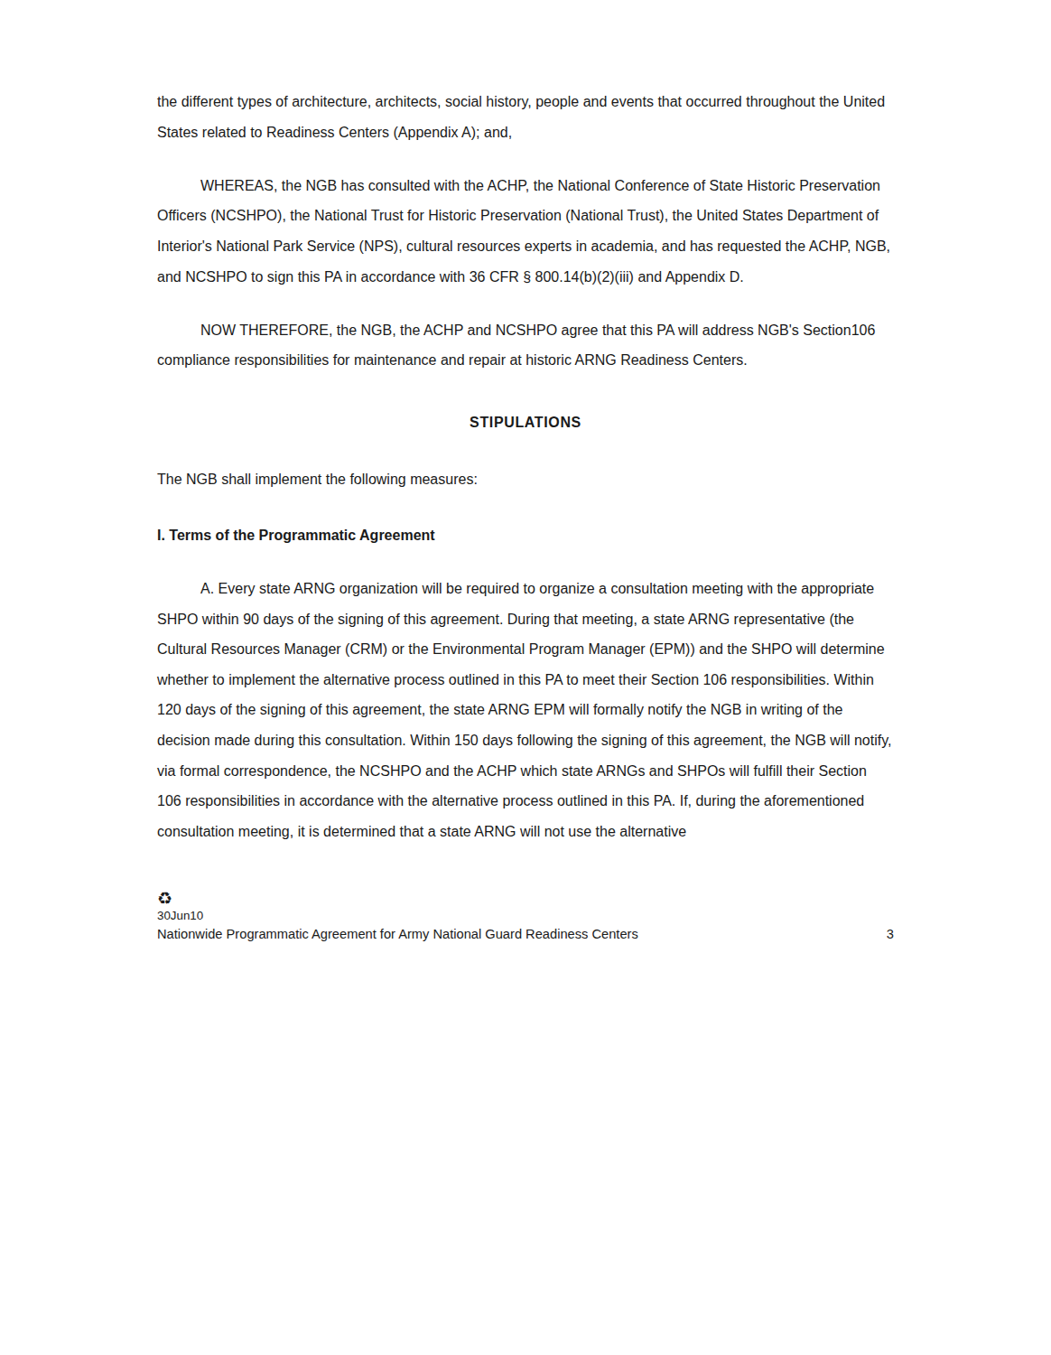the different types of architecture, architects, social history, people and events that occurred throughout the United States related to Readiness Centers (Appendix A); and,
WHEREAS, the NGB has consulted with the ACHP, the National Conference of State Historic Preservation Officers (NCSHPO), the National Trust for Historic Preservation (National Trust), the United States Department of Interior's National Park Service (NPS), cultural resources experts in academia, and has requested the ACHP, NGB, and NCSHPO to sign this PA in accordance with 36 CFR § 800.14(b)(2)(iii) and Appendix D.
NOW THEREFORE, the NGB, the ACHP and NCSHPO agree that this PA will address NGB's Section106 compliance responsibilities for maintenance and repair at historic ARNG Readiness Centers.
STIPULATIONS
The NGB shall implement the following measures:
I. Terms of the Programmatic Agreement
A. Every state ARNG organization will be required to organize a consultation meeting with the appropriate SHPO within 90 days of the signing of this agreement. During that meeting, a state ARNG representative (the Cultural Resources Manager (CRM) or the Environmental Program Manager (EPM)) and the SHPO will determine whether to implement the alternative process outlined in this PA to meet their Section 106 responsibilities. Within 120 days of the signing of this agreement, the state ARNG EPM will formally notify the NGB in writing of the decision made during this consultation. Within 150 days following the signing of this agreement, the NGB will notify, via formal correspondence, the NCSHPO and the ACHP which state ARNGs and SHPOs will fulfill their Section 106 responsibilities in accordance with the alternative process outlined in this PA. If, during the aforementioned consultation meeting, it is determined that a state ARNG will not use the alternative
♻
30Jun10
Nationwide Programmatic Agreement for Army National Guard Readiness Centers 3